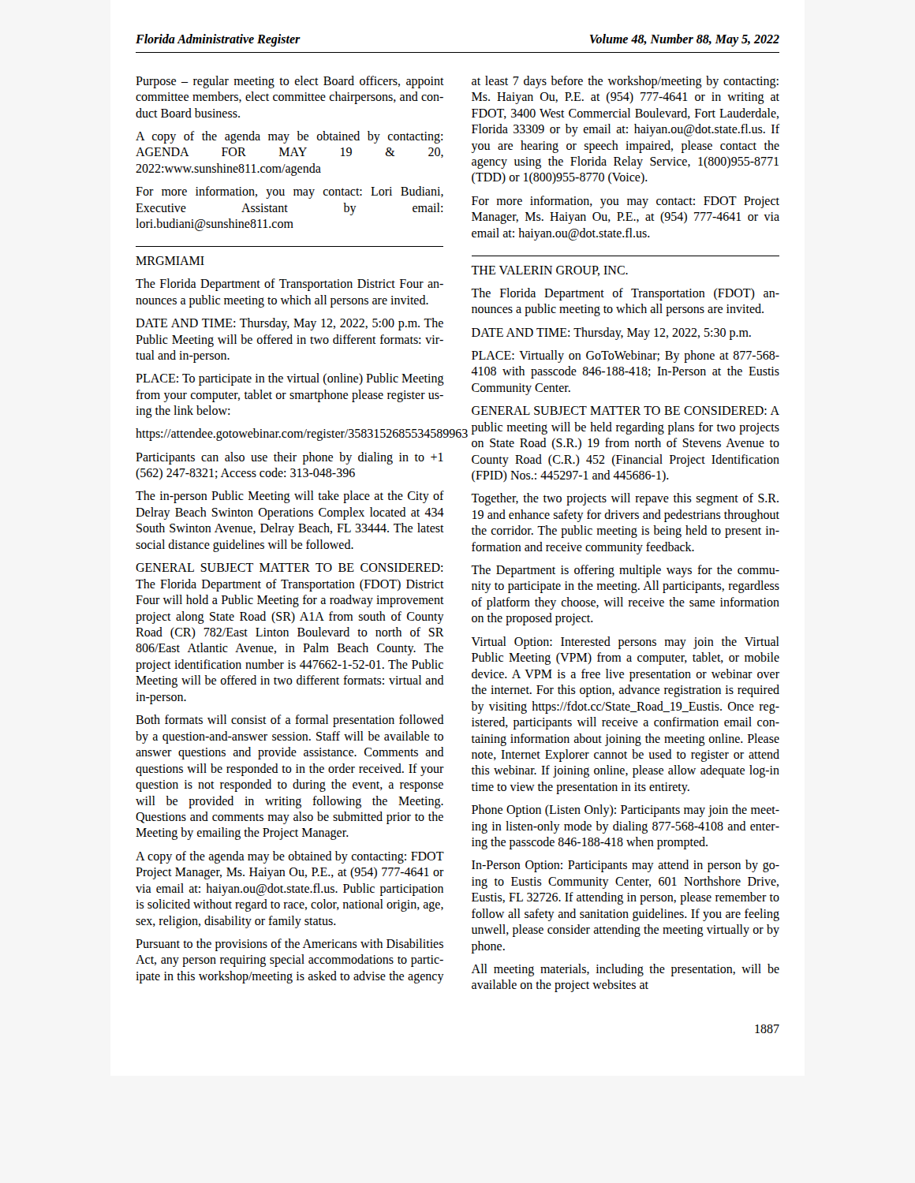Florida Administrative Register Volume 48, Number 88, May 5, 2022
Purpose – regular meeting to elect Board officers, appoint committee members, elect committee chairpersons, and conduct Board business.
A copy of the agenda may be obtained by contacting: AGENDA FOR MAY 19 & 20, 2022:www.sunshine811.com/agenda
For more information, you may contact: Lori Budiani, Executive Assistant by email: lori.budiani@sunshine811.com
MRGMIAMI
The Florida Department of Transportation District Four announces a public meeting to which all persons are invited.
DATE AND TIME: Thursday, May 12, 2022, 5:00 p.m. The Public Meeting will be offered in two different formats: virtual and in-person.
PLACE: To participate in the virtual (online) Public Meeting from your computer, tablet or smartphone please register using the link below:
https://attendee.gotowebinar.com/register/3583152685534589963
Participants can also use their phone by dialing in to +1 (562) 247-8321; Access code: 313-048-396
The in-person Public Meeting will take place at the City of Delray Beach Swinton Operations Complex located at 434 South Swinton Avenue, Delray Beach, FL 33444. The latest social distance guidelines will be followed.
GENERAL SUBJECT MATTER TO BE CONSIDERED: The Florida Department of Transportation (FDOT) District Four will hold a Public Meeting for a roadway improvement project along State Road (SR) A1A from south of County Road (CR) 782/East Linton Boulevard to north of SR 806/East Atlantic Avenue, in Palm Beach County. The project identification number is 447662-1-52-01. The Public Meeting will be offered in two different formats: virtual and in-person.
Both formats will consist of a formal presentation followed by a question-and-answer session. Staff will be available to answer questions and provide assistance. Comments and questions will be responded to in the order received. If your question is not responded to during the event, a response will be provided in writing following the Meeting. Questions and comments may also be submitted prior to the Meeting by emailing the Project Manager.
A copy of the agenda may be obtained by contacting: FDOT Project Manager, Ms. Haiyan Ou, P.E., at (954) 777-4641 or via email at: haiyan.ou@dot.state.fl.us. Public participation is solicited without regard to race, color, national origin, age, sex, religion, disability or family status.
Pursuant to the provisions of the Americans with Disabilities Act, any person requiring special accommodations to participate in this workshop/meeting is asked to advise the agency at least 7 days before the workshop/meeting by contacting: Ms. Haiyan Ou, P.E. at (954) 777-4641 or in writing at FDOT, 3400 West Commercial Boulevard, Fort Lauderdale, Florida 33309 or by email at: haiyan.ou@dot.state.fl.us. If you are hearing or speech impaired, please contact the agency using the Florida Relay Service, 1(800)955-8771 (TDD) or 1(800)955-8770 (Voice).
For more information, you may contact: FDOT Project Manager, Ms. Haiyan Ou, P.E., at (954) 777-4641 or via email at: haiyan.ou@dot.state.fl.us.
THE VALERIN GROUP, INC.
The Florida Department of Transportation (FDOT) announces a public meeting to which all persons are invited.
DATE AND TIME: Thursday, May 12, 2022, 5:30 p.m.
PLACE: Virtually on GoToWebinar; By phone at 877-568-4108 with passcode 846-188-418; In-Person at the Eustis Community Center.
GENERAL SUBJECT MATTER TO BE CONSIDERED: A public meeting will be held regarding plans for two projects on State Road (S.R.) 19 from north of Stevens Avenue to County Road (C.R.) 452 (Financial Project Identification (FPID) Nos.: 445297-1 and 445686-1).
Together, the two projects will repave this segment of S.R. 19 and enhance safety for drivers and pedestrians throughout the corridor. The public meeting is being held to present information and receive community feedback.
The Department is offering multiple ways for the community to participate in the meeting. All participants, regardless of platform they choose, will receive the same information on the proposed project.
Virtual Option: Interested persons may join the Virtual Public Meeting (VPM) from a computer, tablet, or mobile device. A VPM is a free live presentation or webinar over the internet. For this option, advance registration is required by visiting https://fdot.cc/State_Road_19_Eustis. Once registered, participants will receive a confirmation email containing information about joining the meeting online. Please note, Internet Explorer cannot be used to register or attend this webinar. If joining online, please allow adequate log-in time to view the presentation in its entirety.
Phone Option (Listen Only): Participants may join the meeting in listen-only mode by dialing 877-568-4108 and entering the passcode 846-188-418 when prompted.
In-Person Option: Participants may attend in person by going to Eustis Community Center, 601 Northshore Drive, Eustis, FL 32726. If attending in person, please remember to follow all safety and sanitation guidelines. If you are feeling unwell, please consider attending the meeting virtually or by phone.
All meeting materials, including the presentation, will be available on the project websites at
1887